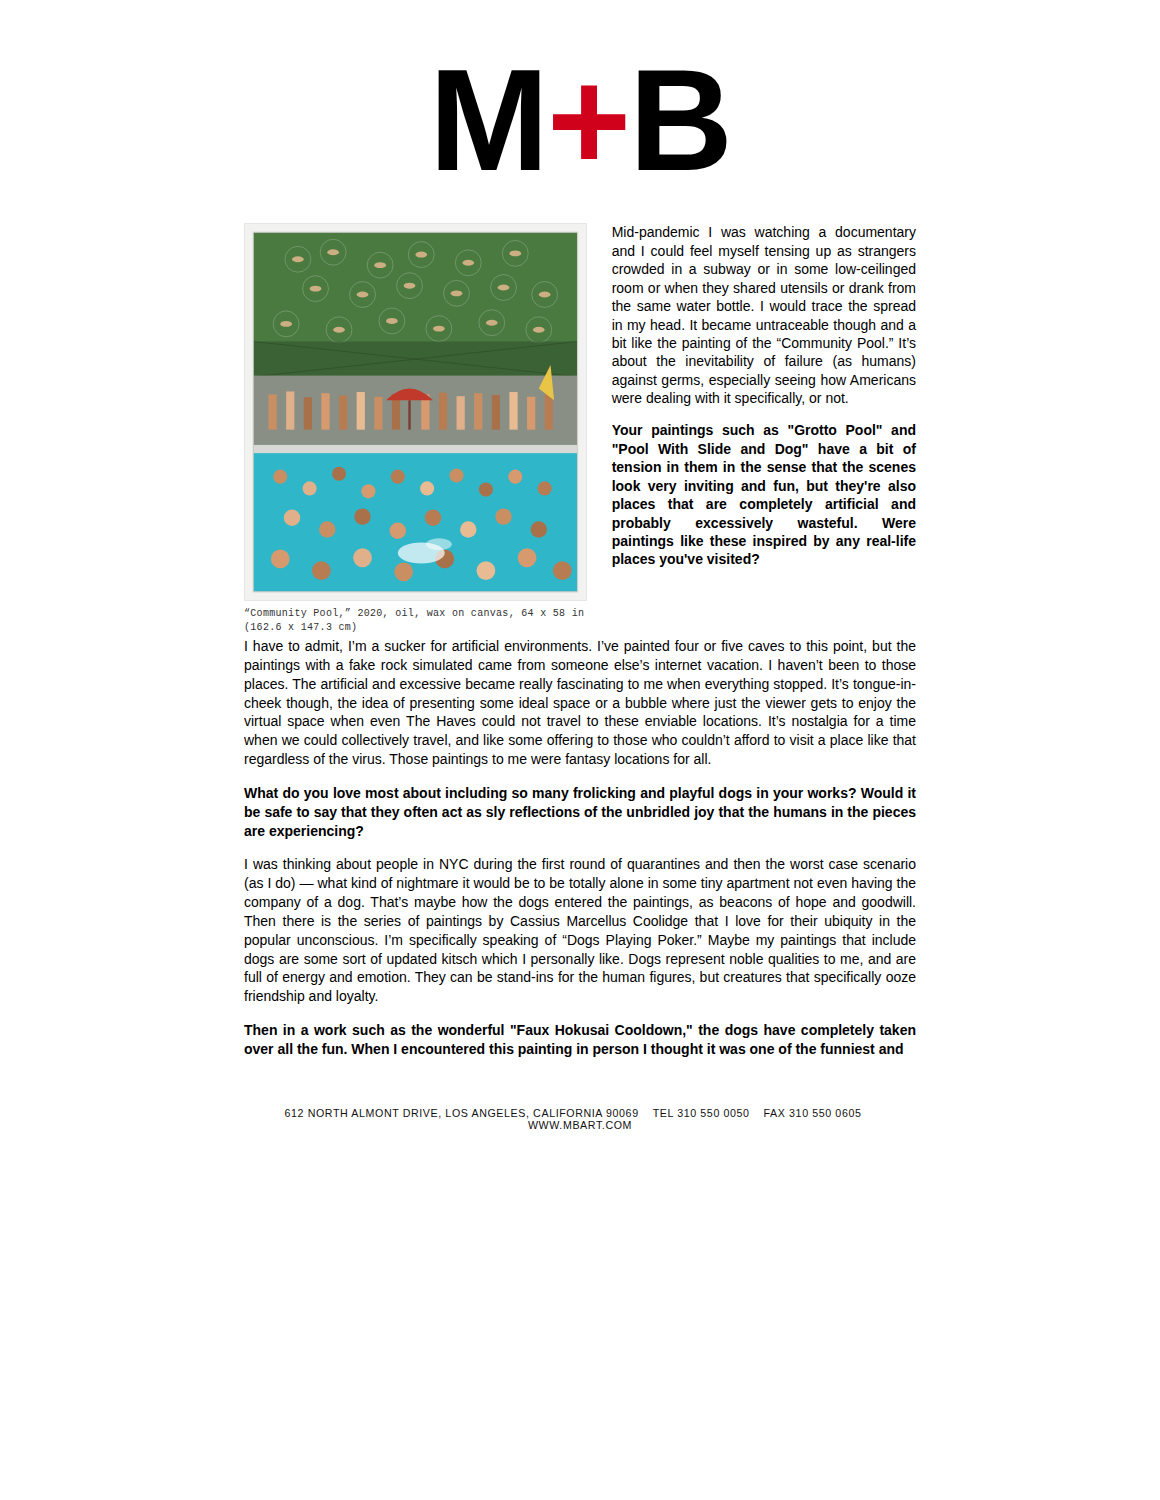M+B
“Community Pool,” 2020, oil, wax on canvas, 64 x 58 in (162.6 x 147.3 cm)
Mid-pandemic I was watching a documentary and I could feel myself tensing up as strangers crowded in a subway or in some low-ceilinged room or when they shared utensils or drank from the same water bottle. I would trace the spread in my head. It became untraceable though and a bit like the painting of the “Community Pool.” It’s about the inevitability of failure (as humans) against germs, especially seeing how Americans were dealing with it specifically, or not.
Your paintings such as "Grotto Pool" and "Pool With Slide and Dog" have a bit of tension in them in the sense that the scenes look very inviting and fun, but they're also places that are completely artificial and probably excessively wasteful. Were paintings like these inspired by any real-life places you've visited?
I have to admit, I’m a sucker for artificial environments. I’ve painted four or five caves to this point, but the paintings with a fake rock simulated came from someone else’s internet vacation. I haven’t been to those places. The artificial and excessive became really fascinating to me when everything stopped. It’s tongue-in-cheek though, the idea of presenting some ideal space or a bubble where just the viewer gets to enjoy the virtual space when even The Haves could not travel to these enviable locations. It’s nostalgia for a time when we could collectively travel, and like some offering to those who couldn’t afford to visit a place like that regardless of the virus. Those paintings to me were fantasy locations for all.
What do you love most about including so many frolicking and playful dogs in your works? Would it be safe to say that they often act as sly reflections of the unbridled joy that the humans in the pieces are experiencing?
I was thinking about people in NYC during the first round of quarantines and then the worst case scenario (as I do) — what kind of nightmare it would be to be totally alone in some tiny apartment not even having the company of a dog. That’s maybe how the dogs entered the paintings, as beacons of hope and goodwill. Then there is the series of paintings by Cassius Marcellus Coolidge that I love for their ubiquity in the popular unconscious. I’m specifically speaking of “Dogs Playing Poker.” Maybe my paintings that include dogs are some sort of updated kitsch which I personally like. Dogs represent noble qualities to me, and are full of energy and emotion. They can be stand-ins for the human figures, but creatures that specifically ooze friendship and loyalty.
Then in a work such as the wonderful "Faux Hokusai Cooldown," the dogs have completely taken over all the fun. When I encountered this painting in person I thought it was one of the funniest and
612 NORTH ALMONT DRIVE, LOS ANGELES, CALIFORNIA 90069 TEL 310 550 0050 FAX 310 550 0605 WWW.MBART.COM